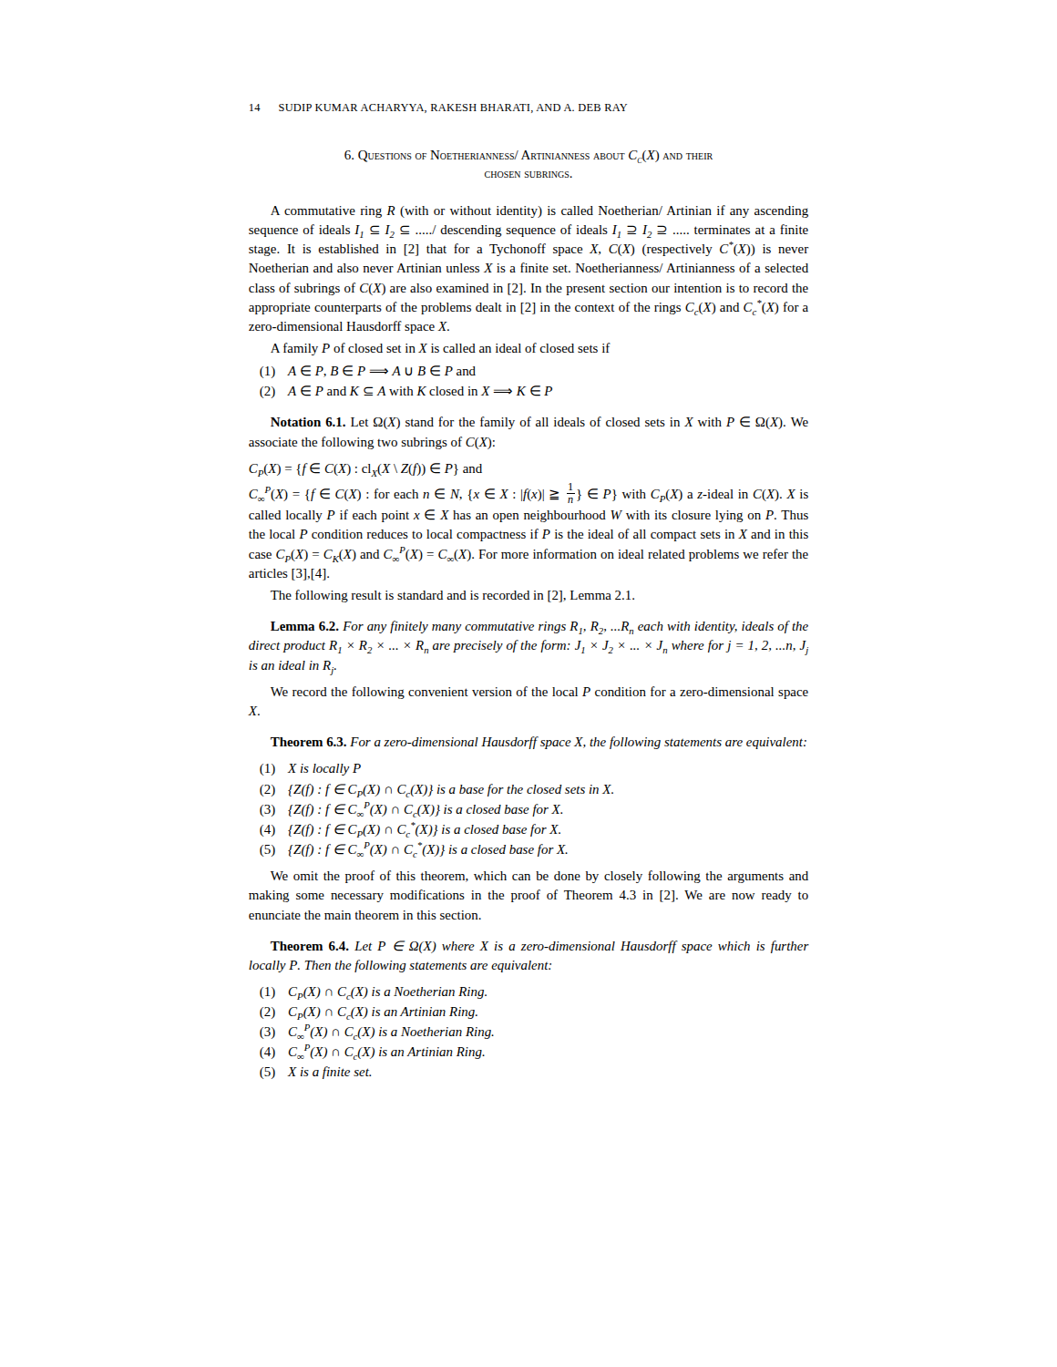14 SUDIP KUMAR ACHARYYA, RAKESH BHARATI, AND A. DEB RAY
6. Questions of Noetherianness/ Artinianness about Cc(X) and their
chosen subrings.
A commutative ring R (with or without identity) is called Noetherian/ Artinian if any ascending sequence of ideals I1 ⊆ I2 ⊆ ...../ descending sequence of ideals I1 ⊇ I2 ⊇ ..... terminates at a finite stage. It is established in [2] that for a Tychonoff space X, C(X) (respectively C*(X)) is never Noetherian and also never Artinian unless X is a finite set. Noetherianness/ Artinianness of a selected class of subrings of C(X) are also examined in [2]. In the present section our intention is to record the appropriate counterparts of the problems dealt in [2] in the context of the rings Cc(X) and Cc*(X) for a zero-dimensional Hausdorff space X.
A family P of closed set in X is called an ideal of closed sets if
(1) A ∈ P, B ∈ P ⟹ A ∪ B ∈ P and
(2) A ∈ P and K ⊆ A with K closed in X ⟹ K ∈ P
Notation 6.1. Let Ω(X) stand for the family of all ideals of closed sets in X with P ∈ Ω(X). We associate the following two subrings of C(X):
CP(X) = {f ∈ C(X) : clX(X \ Z(f)) ∈ P} and
C∞P(X) = {f ∈ C(X) : for each n ∈ N, {x ∈ X : |f(x)| ≧ 1 n} ∈ P} with CP(X) a z-ideal in C(X). X is called locally P if each point x ∈ X has an open neighbourhood W with its closure lying on P. Thus the local P condition reduces to local compactness if P is the ideal of all compact sets in X and in this case CP(X) = CK(X) and C∞P(X) = C∞(X). For more information on ideal related problems we refer the articles [3],[4].
The following result is standard and is recorded in [2], Lemma 2.1.
Lemma 6.2. For any finitely many commutative rings R1, R2, ...Rn each with identity, ideals of the direct product R1 × R2 × ... × Rn are precisely of the form: J1 × J2 × ... × Jn where for j = 1, 2, ...n, Jj is an ideal in Rj.
We record the following convenient version of the local P condition for a zero-dimensional space X.
Theorem 6.3. For a zero-dimensional Hausdorff space X, the following statements are equivalent:
(1) X is locally P
(2){Z(f) : f ∈ CP(X) ∩ Cc(X)} is a base for the closed sets in X.
(3){Z(f) : f ∈ C∞P(X) ∩ Cc(X)} is a closed base for X.
(4){Z(f) : f ∈ CP(X) ∩ Cc*(X)} is a closed base for X.
(5){Z(f) : f ∈ C∞P(X) ∩ Cc*(X)} is a closed base for X.
We omit the proof of this theorem, which can be done by closely following the arguments and making some necessary modifications in the proof of Theorem 4.3 in [2]. We are now ready to enunciate the main theorem in this section.
Theorem 6.4. Let P ∈ Ω(X) where X is a zero-dimensional Hausdorff space which is further locally P. Then the following statements are equivalent:
(1) CP(X) ∩ Cc(X) is a Noetherian Ring.
(2) CP(X) ∩ Cc(X) is an Artinian Ring.
(3) C∞P(X) ∩ Cc(X) is a Noetherian Ring.
(4) C∞P(X) ∩ Cc(X) is an Artinian Ring.
(5) X is a finite set.